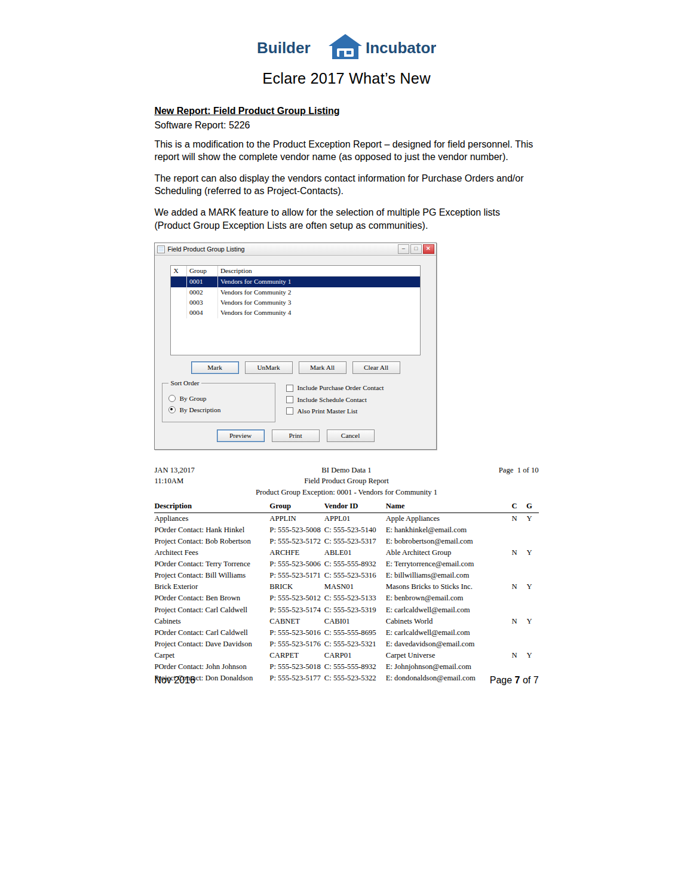Builder Incubator
Eclare 2017 What’s New
New Report: Field Product Group Listing
Software Report: 5226
This is a modification to the Product Exception Report – designed for field personnel. This report will show the complete vendor name (as opposed to just the vendor number).
The report can also display the vendors contact information for Purchase Orders and/or Scheduling (referred to as Project-Contacts).
We added a MARK feature to allow for the selection of multiple PG Exception lists (Product Group Exception Lists are often setup as communities).
Field Product Group Listing
–
□
✕
| X | Group | Description |
| --- | --- | --- |
| | 0001 | Vendors for Community 1 |
| | 0002 | Vendors for Community 2 |
| | 0003 | Vendors for Community 3 |
| | 0004 | Vendors for Community 4 |
Mark
UnMark
Mark All
Clear All
Sort Order
By Group
By Description
Include Purchase Order Contact
Include Schedule Contact
Also Print Master List
Preview
Print
Cancel
JAN 13,2017
11:10AM
BI Demo Data 1
Field Product Group Report
Page 1 of 10
Product Group Exception: 0001 - Vendors for Community 1
| Description | Group | Vendor ID | Name | C | G |
| --- | --- | --- | --- | --- | --- |
| Appliances | APPLIN | APPL01 | Apple Appliances | N | Y |
| POrder Contact: Hank Hinkel | P: 555-523-5008 | C: 555-523-5140 | E: hankhinkel@email.com | | |
| Project Contact: Bob Robertson | P: 555-523-5172 | C: 555-523-5317 | E: bobrobertson@email.com | | |
| Architect Fees | ARCHFE | ABLE01 | Able Architect Group | N | Y |
| POrder Contact: Terry Torrence | P: 555-523-5006 | C: 555-555-8932 | E: Terrytorrence@email.com | | |
| Project Contact: Bill Williams | P: 555-523-5171 | C: 555-523-5316 | E: billwilliams@email.com | | |
| Brick Exterior | BRICK | MASN01 | Masons Bricks to Sticks Inc. | N | Y |
| POrder Contact: Ben Brown | P: 555-523-5012 | C: 555-523-5133 | E: benbrown@email.com | | |
| Project Contact: Carl Caldwell | P: 555-523-5174 | C: 555-523-5319 | E: carlcaldwell@email.com | | |
| Cabinets | CABNET | CABI01 | Cabinets World | N | Y |
| POrder Contact: Carl Caldwell | P: 555-523-5016 | C: 555-555-8695 | E: carlcaldwell@email.com | | |
| Project Contact: Dave Davidson | P: 555-523-5176 | C: 555-523-5321 | E: davedavidson@email.com | | |
| Carpet | CARPET | CARP01 | Carpet Universe | N | Y |
| POrder Contact: John Johnson | P: 555-523-5018 | C: 555-555-8932 | E: Johnjohnson@email.com | | |
| Project Contact: Don Donaldson | P: 555-523-5177 | C: 555-523-5322 | E: dondonaldson@email.com | | |
Nov 2016
Page 7 of 7